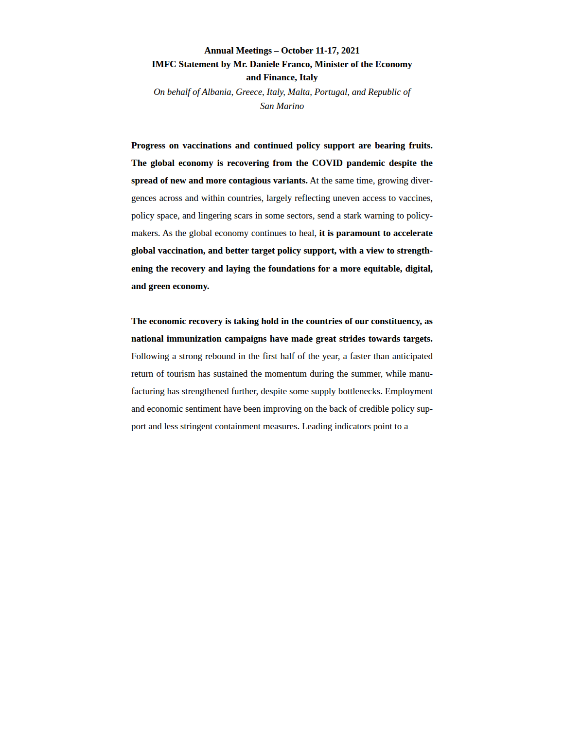Annual Meetings – October 11-17, 2021
IMFC Statement by Mr. Daniele Franco, Minister of the Economy
and Finance, Italy
On behalf of Albania, Greece, Italy, Malta, Portugal, and Republic of
San Marino
Progress on vaccinations and continued policy support are bearing fruits. The global economy is recovering from the COVID pandemic despite the spread of new and more contagious variants. At the same time, growing divergences across and within countries, largely reflecting uneven access to vaccines, policy space, and lingering scars in some sectors, send a stark warning to policymakers. As the global economy continues to heal, it is paramount to accelerate global vaccination, and better target policy support, with a view to strengthening the recovery and laying the foundations for a more equitable, digital, and green economy.
The economic recovery is taking hold in the countries of our constituency, as national immunization campaigns have made great strides towards targets. Following a strong rebound in the first half of the year, a faster than anticipated return of tourism has sustained the momentum during the summer, while manufacturing has strengthened further, despite some supply bottlenecks. Employment and economic sentiment have been improving on the back of credible policy support and less stringent containment measures. Leading indicators point to a